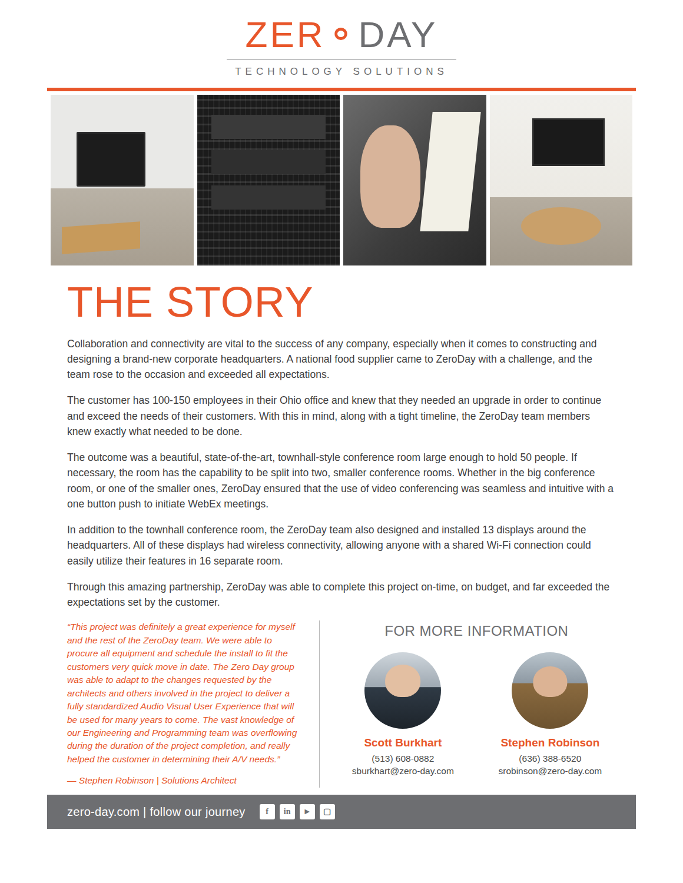ZER⚬DAY
Technology Solutions
THE STORY
Collaboration and connectivity are vital to the success of any company, especially when it comes to constructing and designing a brand-new corporate headquarters. A national food supplier came to ZeroDay with a challenge, and the team rose to the occasion and exceeded all expectations.
The customer has 100-150 employees in their Ohio office and knew that they needed an upgrade in order to continue and exceed the needs of their customers. With this in mind, along with a tight timeline, the ZeroDay team members knew exactly what needed to be done.
The outcome was a beautiful, state-of-the-art, townhall-style conference room large enough to hold 50 people. If necessary, the room has the capability to be split into two, smaller conference rooms. Whether in the big conference room, or one of the smaller ones, ZeroDay ensured that the use of video conferencing was seamless and intuitive with a one button push to initiate WebEx meetings.
In addition to the townhall conference room, the ZeroDay team also designed and installed 13 displays around the headquarters. All of these displays had wireless connectivity, allowing anyone with a shared Wi-Fi connection could easily utilize their features in 16 separate room.
Through this amazing partnership, ZeroDay was able to complete this project on-time, on budget, and far exceeded the expectations set by the customer.
“This project was definitely a great experience for myself and the rest of the ZeroDay team. We were able to procure all equipment and schedule the install to fit the customers very quick move in date. The Zero Day group was able to adapt to the changes requested by the architects and others involved in the project to deliver a fully standardized Audio Visual User Experience that will be used for many years to come. The vast knowledge of our Engineering and Programming team was overflowing during the duration of the project completion, and really helped the customer in determining their A/V needs.” — Stephen Robinson | Solutions Architect
FOR MORE INFORMATION
Scott Burkhart
(513) 608-0882
sburkhart@zero-day.com
Stephen Robinson
(636) 388-6520
srobinson@zero-day.com
zero-day.com | follow our journey f in ► ▢